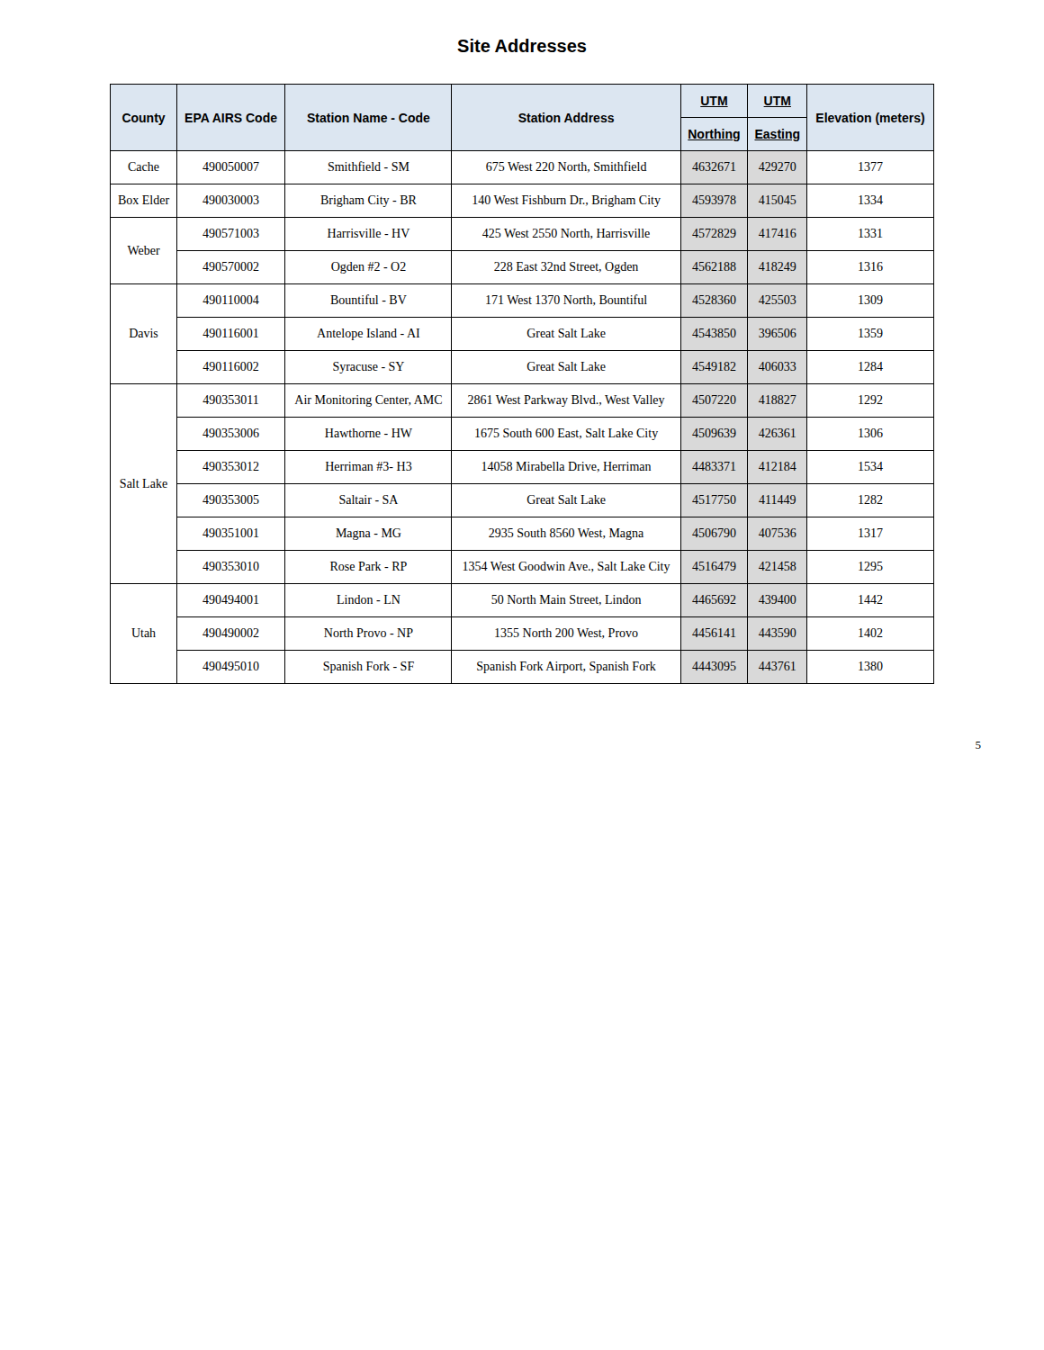Site Addresses
| County | EPA AIRS Code | Station Name - Code | Station Address | UTM | UTM | Elevation (meters) |
| --- | --- | --- | --- | --- | --- | --- |
| Northing | Easting |
| Cache | 490050007 | Smithfield - SM | 675 West 220 North, Smithfield | 4632671 | 429270 | 1377 |
| Box Elder | 490030003 | Brigham City - BR | 140 West Fishburn Dr., Brigham City | 4593978 | 415045 | 1334 |
| Weber | 490571003 | Harrisville - HV | 425 West 2550 North, Harrisville | 4572829 | 417416 | 1331 |
| 490570002 | Ogden #2 - O2 | 228 East 32nd Street, Ogden | 4562188 | 418249 | 1316 |
| Davis | 490110004 | Bountiful - BV | 171 West 1370 North, Bountiful | 4528360 | 425503 | 1309 |
| 490116001 | Antelope Island - AI | Great Salt Lake | 4543850 | 396506 | 1359 |
| 490116002 | Syracuse - SY | Great Salt Lake | 4549182 | 406033 | 1284 |
| Salt Lake | 490353011 | Air Monitoring Center, AMC | 2861 West Parkway Blvd., West Valley | 4507220 | 418827 | 1292 |
| 490353006 | Hawthorne - HW | 1675 South 600 East, Salt Lake City | 4509639 | 426361 | 1306 |
| 490353012 | Herriman #3- H3 | 14058 Mirabella Drive, Herriman | 4483371 | 412184 | 1534 |
| 490353005 | Saltair - SA | Great Salt Lake | 4517750 | 411449 | 1282 |
| 490351001 | Magna - MG | 2935 South 8560 West, Magna | 4506790 | 407536 | 1317 |
| 490353010 | Rose Park - RP | 1354 West Goodwin Ave., Salt Lake City | 4516479 | 421458 | 1295 |
| Utah | 490494001 | Lindon - LN | 50 North Main Street, Lindon | 4465692 | 439400 | 1442 |
| 490490002 | North Provo - NP | 1355 North 200 West, Provo | 4456141 | 443590 | 1402 |
| 490495010 | Spanish Fork - SF | Spanish Fork Airport, Spanish Fork | 4443095 | 443761 | 1380 |
5